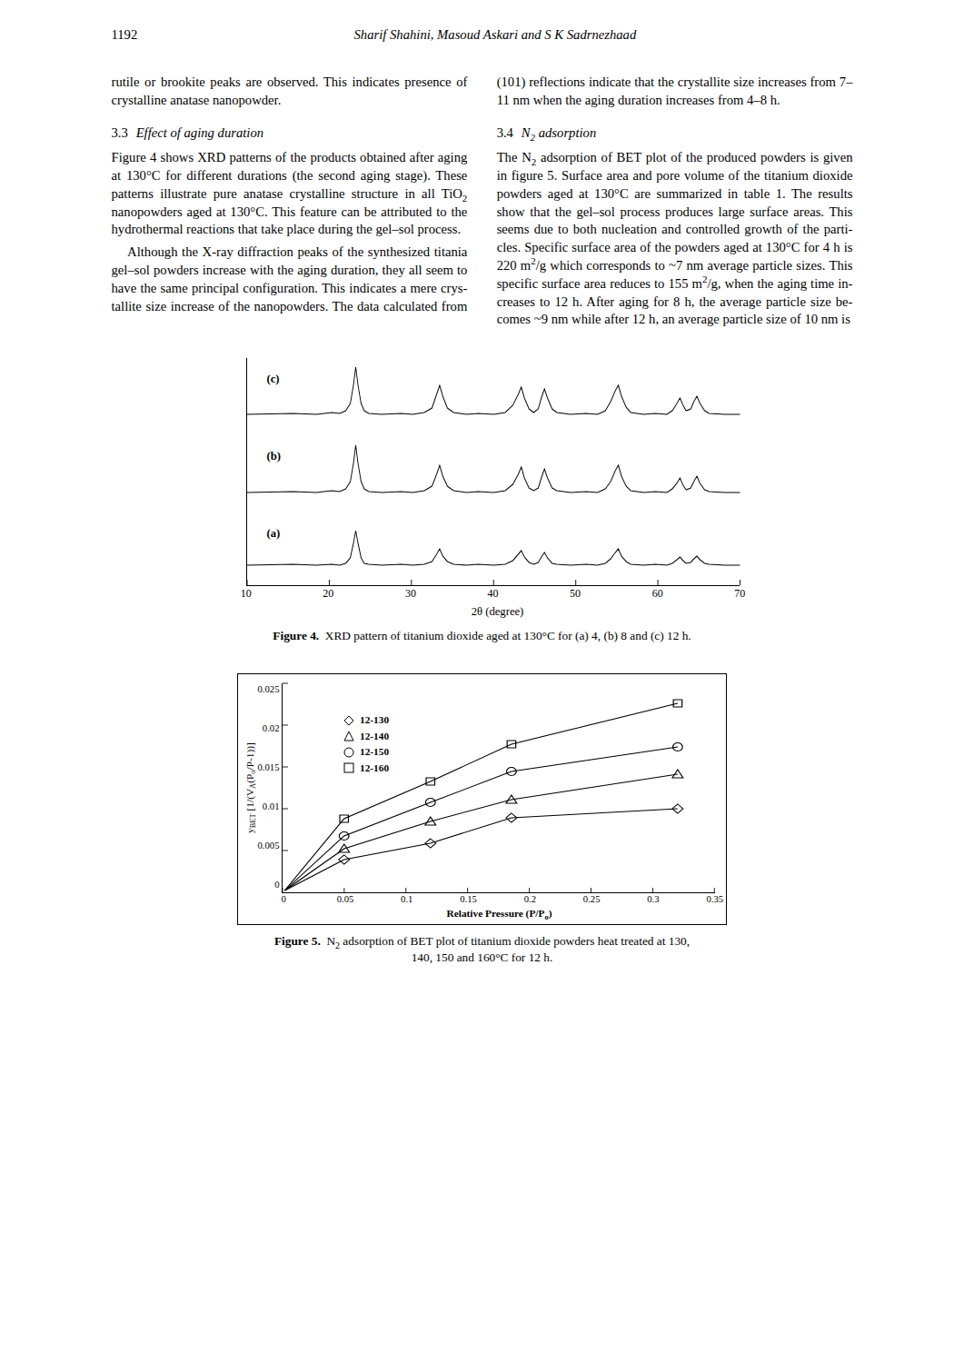1192 Sharif Shahini, Masoud Askari and S K Sadrnezhaad
rutile or brookite peaks are observed. This indicates presence of crystalline anatase nanopowder.
3.3 Effect of aging duration
Figure 4 shows XRD patterns of the products obtained after aging at 130°C for different durations (the second aging stage). These patterns illustrate pure anatase crystalline structure in all TiO2 nanopowders aged at 130°C. This feature can be attributed to the hydrothermal reactions that take place during the gel–sol process.
Although the X-ray diffraction peaks of the synthesized titania gel–sol powders increase with the aging duration, they all seem to have the same principal configuration. This indicates a mere crystallite size increase of the nanopowders. The data calculated from (101) reflections indicate that the crystallite size increases from 7–11 nm when the aging duration increases from 4–8 h.
3.4 N2 adsorption
The N2 adsorption of BET plot of the produced powders is given in figure 5. Surface area and pore volume of the titanium dioxide powders aged at 130°C are summarized in table 1. The results show that the gel–sol process produces large surface areas. This seems due to both nucleation and controlled growth of the particles. Specific surface area of the powders aged at 130°C for 4 h is 220 m2/g which corresponds to ~7 nm average particle sizes. This specific surface area reduces to 155 m2/g, when the aging time increases to 12 h. After aging for 8 h, the average particle size becomes ~9 nm while after 12 h, an average particle size of 10 nm is
(c) (b) (a)
10 20 30 40 50 60 70
2θ (degree)
Figure 4. XRD pattern of titanium dioxide aged at 130°C for (a) 4, (b) 8 and (c) 12 h.
yBET [1/(VA(Po/P-1))]
0.025 0.02 0.015 0.01 0.005 0
12-130
12-140
12-150
12-160
0 0.05 0.1 0.15 0.2 0.25 0.3 0.35
Relative Pressure (P/Po)
Figure 5. N2 adsorption of BET plot of titanium dioxide powders heat treated at 130,
140, 150 and 160°C for 12 h.